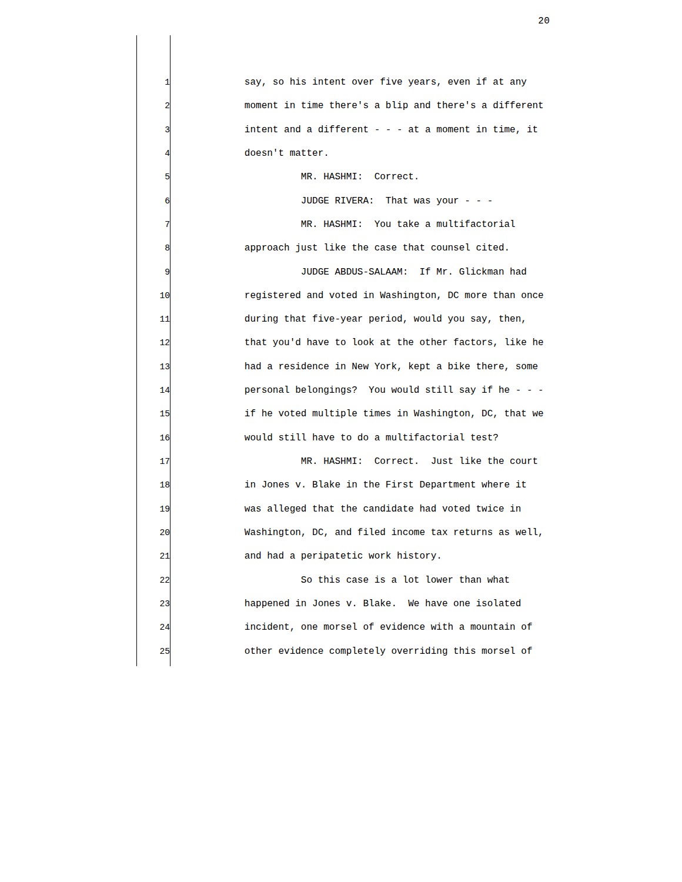20
| 1 | | say, so his intent over five years, even if at any |
| 2 | | moment in time there's a blip and there's a different |
| 3 | | intent and a different - - - at a moment in time, it |
| 4 | | doesn't matter. |
| 5 | | MR. HASHMI: Correct. |
| 6 | | JUDGE RIVERA: That was your - - - |
| 7 | | MR. HASHMI: You take a multifactorial |
| 8 | | approach just like the case that counsel cited. |
| 9 | | JUDGE ABDUS-SALAAM: If Mr. Glickman had |
| 10 | | registered and voted in Washington, DC more than once |
| 11 | | during that five-year period, would you say, then, |
| 12 | | that you'd have to look at the other factors, like he |
| 13 | | had a residence in New York, kept a bike there, some |
| 14 | | personal belongings? You would still say if he - - - |
| 15 | | if he voted multiple times in Washington, DC, that we |
| 16 | | would still have to do a multifactorial test? |
| 17 | | MR. HASHMI: Correct. Just like the court |
| 18 | | in Jones v. Blake in the First Department where it |
| 19 | | was alleged that the candidate had voted twice in |
| 20 | | Washington, DC, and filed income tax returns as well, |
| 21 | | and had a peripatetic work history. |
| 22 | | So this case is a lot lower than what |
| 23 | | happened in Jones v. Blake. We have one isolated |
| 24 | | incident, one morsel of evidence with a mountain of |
| 25 | | other evidence completely overriding this morsel of |